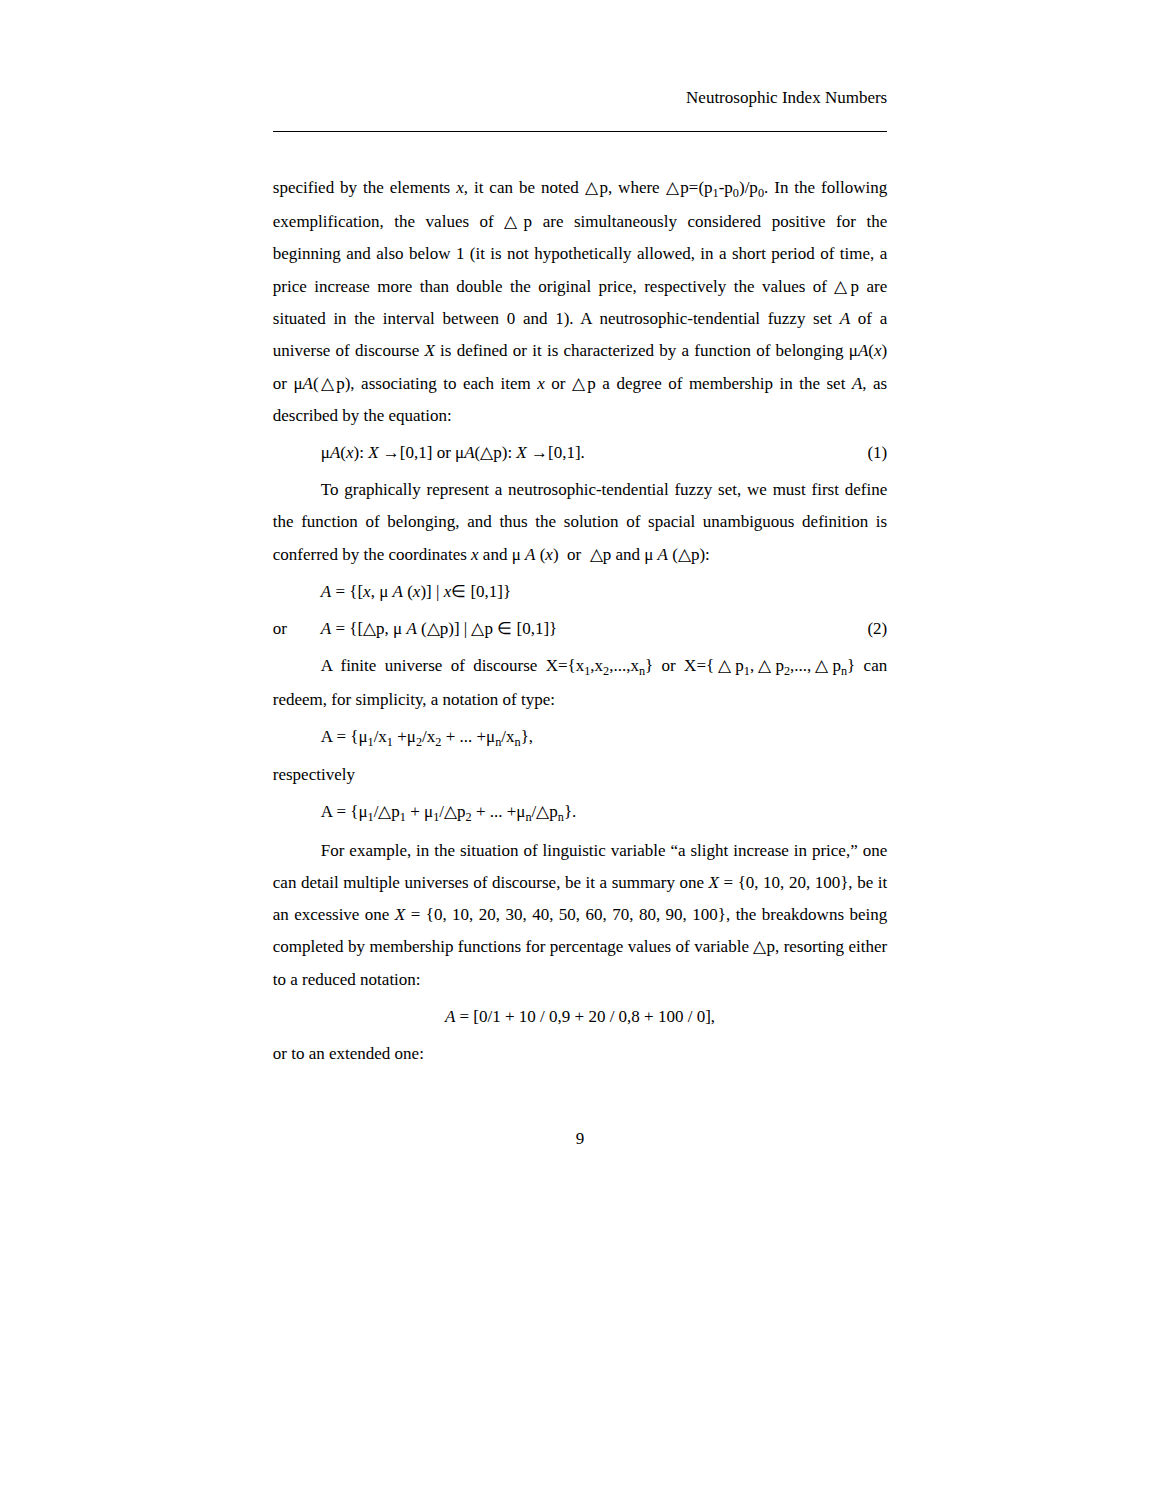Neutrosophic Index Numbers
specified by the elements x, it can be noted △p, where △p=(p1-p0)/p0. In the following exemplification, the values of △p are simultaneously considered positive for the beginning and also below 1 (it is not hypothetically allowed, in a short period of time, a price increase more than double the original price, respectively the values of △p are situated in the interval between 0 and 1). A neutrosophic-tendential fuzzy set A of a universe of discourse X is defined or it is characterized by a function of belonging μA(x) or μA(△p), associating to each item x or △p a degree of membership in the set A, as described by the equation:
μA(x): X →[0,1] or μA(△p): X →[0,1]. (1)
To graphically represent a neutrosophic-tendential fuzzy set, we must first define the function of belonging, and thus the solution of spacial unambiguous definition is conferred by the coordinates x and μ A (x) or △p and μ A (△p):
A = {[x, μ A (x)] | x∈ [0,1]}
or A = {[△p, μ A (△p)] | △p ∈ [0,1]} (2)
A finite universe of discourse X={x1,x2,...,xn} or X={△p1,△p2,...,△pn} can redeem, for simplicity, a notation of type:
A = {μ1/x1 +μ2/x2 + ... +μn/xn},
respectively
A = {μ1/△p1 + μ1/△p2 + ... +μn/△pn}.
For example, in the situation of linguistic variable “a slight increase in price,” one can detail multiple universes of discourse, be it a summary one X = {0, 10, 20, 100}, be it an excessive one X = {0, 10, 20, 30, 40, 50, 60, 70, 80, 90, 100}, the breakdowns being completed by membership functions for percentage values of variable △p, resorting either to a reduced notation:
A = [0/1 + 10 / 0,9 + 20 / 0,8 + 100 / 0],
or to an extended one:
9